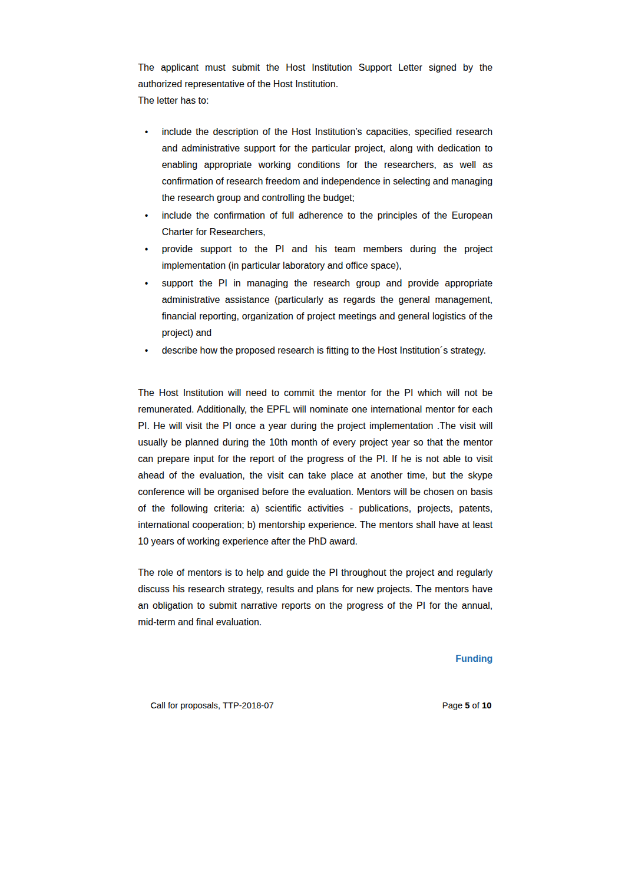The applicant must submit the Host Institution Support Letter signed by the authorized representative of the Host Institution.
The letter has to:
include the description of the Host Institution’s capacities, specified research and administrative support for the particular project, along with dedication to enabling appropriate working conditions for the researchers, as well as confirmation of research freedom and independence in selecting and managing the research group and controlling the budget;
include the confirmation of full adherence to the principles of the European Charter for Researchers,
provide support to the PI and his team members during the project implementation (in particular laboratory and office space),
support the PI in managing the research group and provide appropriate administrative assistance (particularly as regards the general management, financial reporting, organization of project meetings and general logistics of the project) and
describe how the proposed research is fitting to the Host Institution´s strategy.
The Host Institution will need to commit the mentor for the PI which will not be remunerated. Additionally, the EPFL will nominate one international mentor for each PI. He will visit the PI once a year during the project implementation .The visit will usually be planned during the 10th month of every project year so that the mentor can prepare input for the report of the progress of the PI. If he is not able to visit ahead of the evaluation, the visit can take place at another time, but the skype conference will be organised before the evaluation. Mentors will be chosen on basis of the following criteria: a) scientific activities - publications, projects, patents, international cooperation; b) mentorship experience. The mentors shall have at least 10 years of working experience after the PhD award.
The role of mentors is to help and guide the PI throughout the project and regularly discuss his research strategy, results and plans for new projects. The mentors have an obligation to submit narrative reports on the progress of the PI for the annual, mid-term and final evaluation.
Funding
Call for proposals, TTP-2018-07
Page 5 of 10